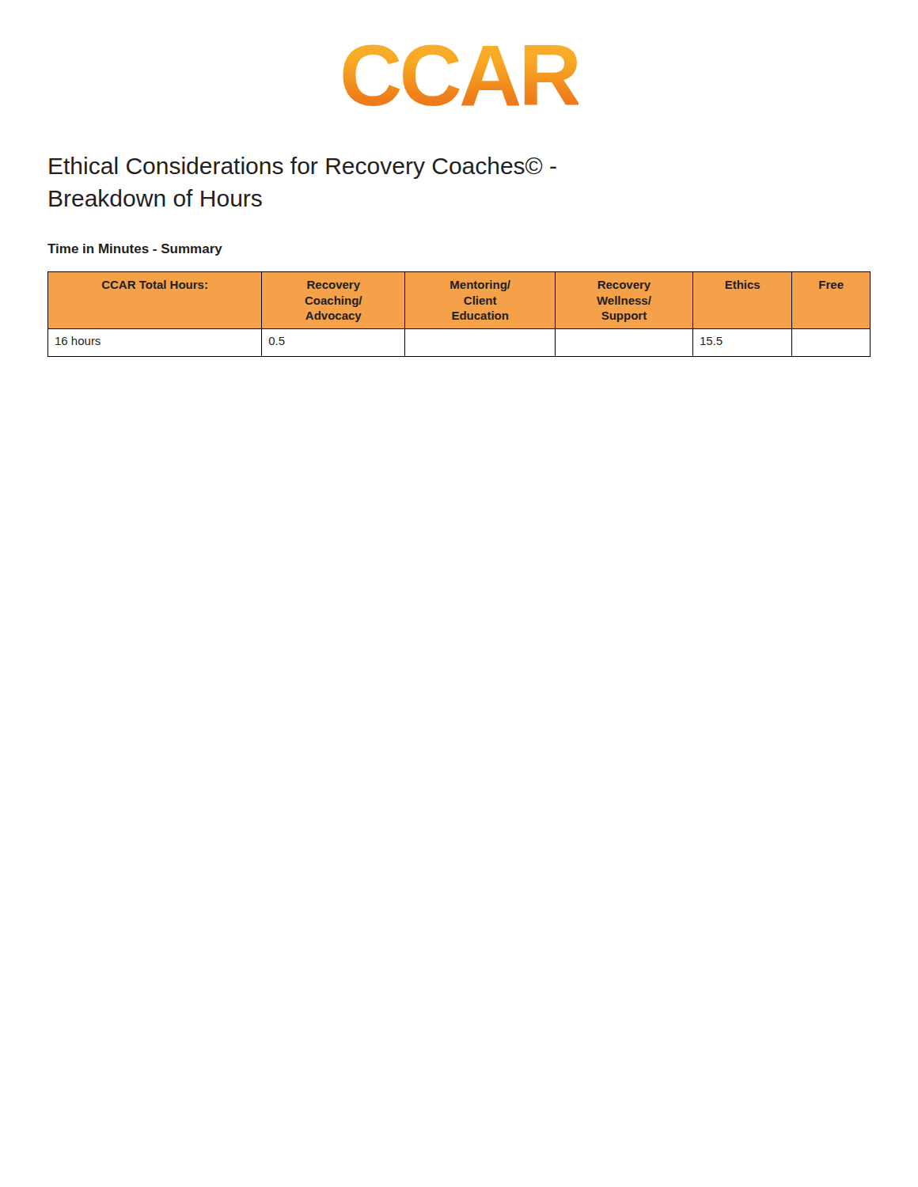CCAR
Ethical Considerations for Recovery Coaches© -
Breakdown of Hours
Time in Minutes - Summary
| CCAR Total Hours: | Recovery Coaching/ Advocacy | Mentoring/ Client Education | Recovery Wellness/ Support | Ethics | Free |
| --- | --- | --- | --- | --- | --- |
| 16 hours | 0.5 | | | 15.5 | |